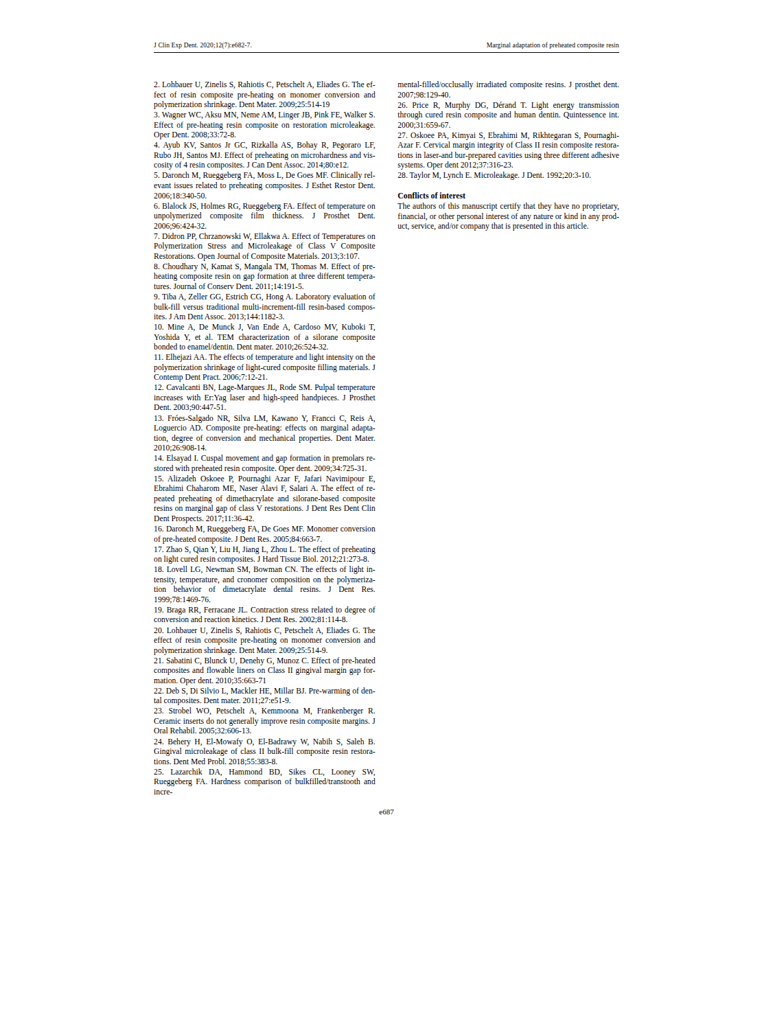J Clin Exp Dent. 2020;12(7):e682-7.
Marginal adaptation of preheated composite resin
2. Lohbauer U, Zinelis S, Rahiotis C, Petschelt A, Eliades G. The effect of resin composite pre-heating on monomer conversion and polymerization shrinkage. Dent Mater. 2009;25:514-19
3. Wagner WC, Aksu MN, Neme AM, Linger JB, Pink FE, Walker S. Effect of pre-heating resin composite on restoration microleakage. Oper Dent. 2008;33:72-8.
4. Ayub KV, Santos Jr GC, Rizkalla AS, Bohay R, Pegoraro LF, Rubo JH, Santos MJ. Effect of preheating on microhardness and viscosity of 4 resin composites. J Can Dent Assoc. 2014;80:e12.
5. Daronch M, Rueggeberg FA, Moss L, De Goes MF. Clinically relevant issues related to preheating composites. J Esthet Restor Dent. 2006;18:340-50.
6. Blalock JS, Holmes RG, Rueggeberg FA. Effect of temperature on unpolymerized composite film thickness. J Prosthet Dent. 2006;96:424-32.
7. Didron PP, Chrzanowski W, Ellakwa A. Effect of Temperatures on Polymerization Stress and Microleakage of Class V Composite Restorations. Open Journal of Composite Materials. 2013;3:107.
8. Choudhary N, Kamat S, Mangala TM, Thomas M. Effect of pre-heating composite resin on gap formation at three different temperatures. Journal of Conserv Dent. 2011;14:191-5.
9. Tiba A, Zeller GG, Estrich CG, Hong A. Laboratory evaluation of bulk-fill versus traditional multi-increment-fill resin-based composites. J Am Dent Assoc. 2013;144:1182-3.
10. Mine A, De Munck J, Van Ende A, Cardoso MV, Kuboki T, Yoshida Y, et al. TEM characterization of a silorane composite bonded to enamel/dentin. Dent mater. 2010;26:524-32.
11. Elhejazi AA. The effects of temperature and light intensity on the polymerization shrinkage of light-cured composite filling materials. J Contemp Dent Pract. 2006;7:12-21.
12. Cavalcanti BN, Lage-Marques JL, Rode SM. Pulpal temperature increases with Er:Yag laser and high-speed handpieces. J Prosthet Dent. 2003;90:447-51.
13. Fróes-Salgado NR, Silva LM, Kawano Y, Francci C, Reis A, Loguercio AD. Composite pre-heating: effects on marginal adaptation, degree of conversion and mechanical properties. Dent Mater. 2010;26:908-14.
14. Elsayad I. Cuspal movement and gap formation in premolars restored with preheated resin composite. Oper dent. 2009;34:725-31.
15. Alizadeh Oskoee P, Pournaghi Azar F, Jafari Navimipour E, Ebrahimi Chaharom ME, Naser Alavi F, Salari A. The effect of repeated preheating of dimethacrylate and silorane-based composite resins on marginal gap of class V restorations. J Dent Res Dent Clin Dent Prospects. 2017;11:36-42.
16. Daronch M, Rueggeberg FA, De Goes MF. Monomer conversion of pre-heated composite. J Dent Res. 2005;84:663-7.
17. Zhao S, Qian Y, Liu H, Jiang L, Zhou L. The effect of preheating on light cured resin composites. J Hard Tissue Biol. 2012;21:273-8.
18. Lovell LG, Newman SM, Bowman CN. The effects of light intensity, temperature, and cronomer composition on the polymerization behavior of dimetacrylate dental resins. J Dent Res. 1999;78:1469-76.
19. Braga RR, Ferracane JL. Contraction stress related to degree of conversion and reaction kinetics. J Dent Res. 2002;81:114-8.
20. Lohbauer U, Zinelis S, Rahiotis C, Petschelt A, Eliades G. The effect of resin composite pre-heating on monomer conversion and polymerization shrinkage. Dent Mater. 2009;25:514-9.
21. Sabatini C, Blunck U, Denehy G, Munoz C. Effect of pre-heated composites and flowable liners on Class II gingival margin gap formation. Oper dent. 2010;35:663-71
22. Deb S, Di Silvio L, Mackler HE, Millar BJ. Pre-warming of dental composites. Dent mater. 2011;27:e51-9.
23. Strobel WO, Petschelt A, Kemmoona M, Frankenberger R. Ceramic inserts do not generally improve resin composite margins. J Oral Rehabil. 2005;32:606-13.
24. Behery H, El-Mowafy O, El-Badrawy W, Nabih S, Saleh B. Gingival microleakage of class II bulk-fill composite resin restorations. Dent Med Probl. 2018;55:383-8.
25. Lazarchik DA, Hammond BD, Sikes CL, Looney SW, Rueggeberg FA. Hardness comparison of bulkfilled/transtooth and incre-
mental-filled/occlusally irradiated composite resins. J prosthet dent. 2007;98:129-40.
26. Price R, Murphy DG, Dérand T. Light energy transmission through cured resin composite and human dentin. Quintessence int. 2000;31:659-67.
27. Oskoee PA, Kimyai S, Ebrahimi M, Rikhtegaran S, Pournaghi-Azar F. Cervical margin integrity of Class II resin composite restorations in laser-and bur-prepared cavities using three different adhesive systems. Oper dent 2012;37:316-23.
28. Taylor M, Lynch E. Microleakage. J Dent. 1992;20:3-10.
Conflicts of interest
The authors of this manuscript certify that they have no proprietary, financial, or other personal interest of any nature or kind in any product, service, and/or company that is presented in this article.
e687